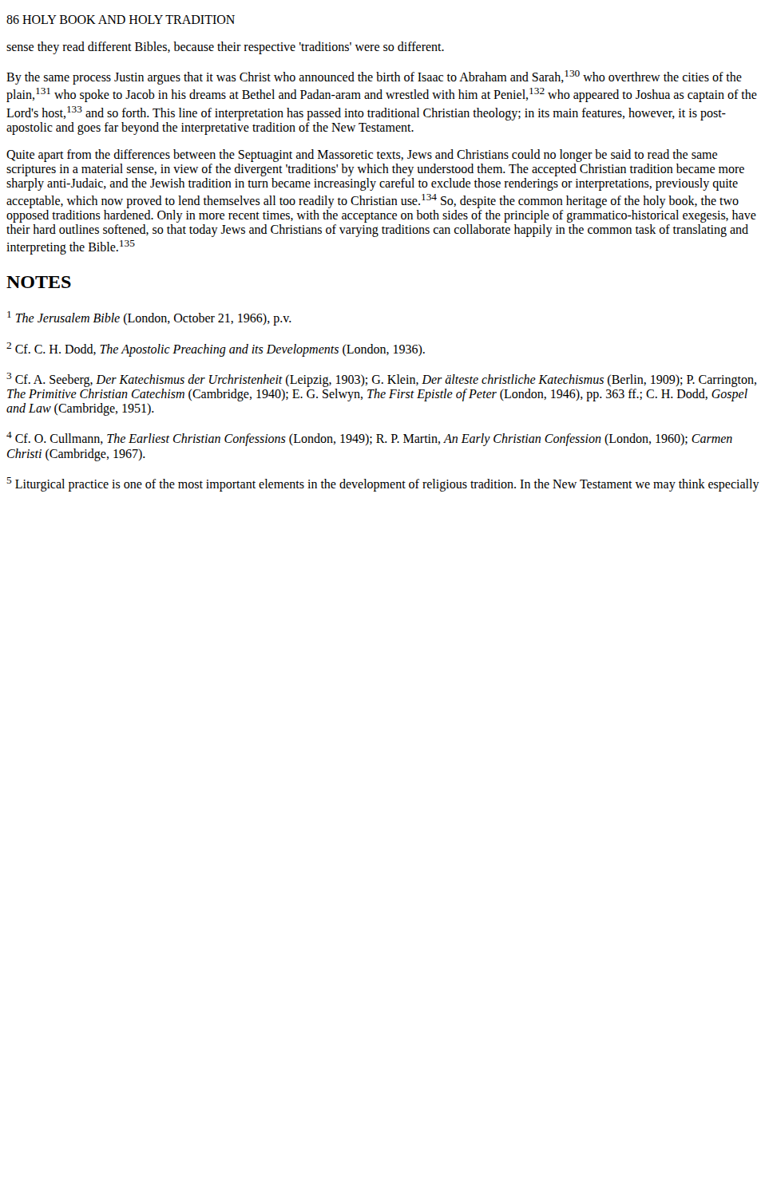86 HOLY BOOK AND HOLY TRADITION
sense they read different Bibles, because their respective 'traditions' were so different.
By the same process Justin argues that it was Christ who announced the birth of Isaac to Abraham and Sarah,130 who overthrew the cities of the plain,131 who spoke to Jacob in his dreams at Bethel and Padan-aram and wrestled with him at Peniel,132 who appeared to Joshua as captain of the Lord's host,133 and so forth. This line of interpretation has passed into traditional Christian theology; in its main features, however, it is post-apostolic and goes far beyond the interpretative tradition of the New Testament.
Quite apart from the differences between the Septuagint and Massoretic texts, Jews and Christians could no longer be said to read the same scriptures in a material sense, in view of the divergent 'traditions' by which they understood them. The accepted Christian tradition became more sharply anti-Judaic, and the Jewish tradition in turn became increasingly careful to exclude those renderings or interpretations, previously quite acceptable, which now proved to lend themselves all too readily to Christian use.134 So, despite the common heritage of the holy book, the two opposed traditions hardened. Only in more recent times, with the acceptance on both sides of the principle of grammatico-historical exegesis, have their hard outlines softened, so that today Jews and Christians of varying traditions can collaborate happily in the common task of translating and interpreting the Bible.135
NOTES
1 The Jerusalem Bible (London, October 21, 1966), p.v.
2 Cf. C. H. Dodd, The Apostolic Preaching and its Developments (London, 1936).
3 Cf. A. Seeberg, Der Katechismus der Urchristenheit (Leipzig, 1903); G. Klein, Der älteste christliche Katechismus (Berlin, 1909); P. Carrington, The Primitive Christian Catechism (Cambridge, 1940); E. G. Selwyn, The First Epistle of Peter (London, 1946), pp. 363 ff.; C. H. Dodd, Gospel and Law (Cambridge, 1951).
4 Cf. O. Cullmann, The Earliest Christian Confessions (London, 1949); R. P. Martin, An Early Christian Confession (London, 1960); Carmen Christi (Cambridge, 1967).
5 Liturgical practice is one of the most important elements in the development of religious tradition. In the New Testament we may think especially